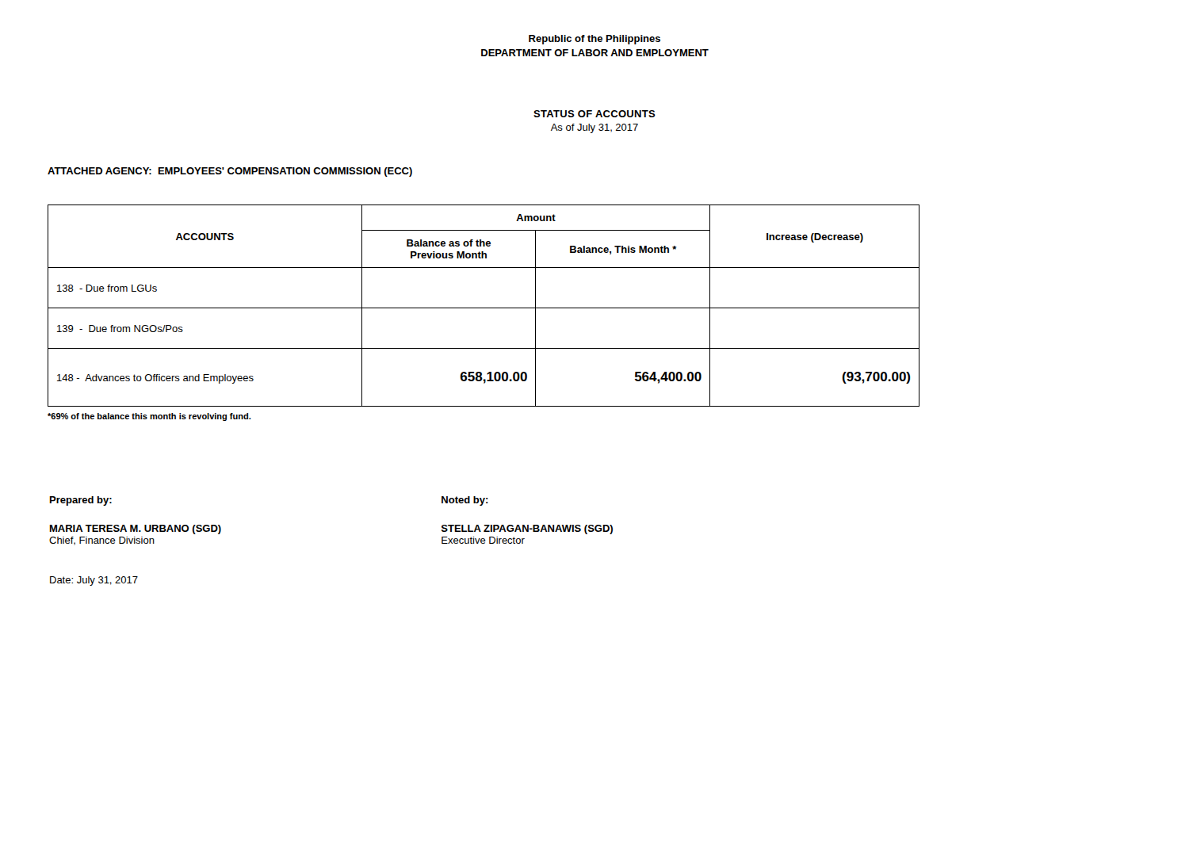Republic of the Philippines
DEPARTMENT OF LABOR AND EMPLOYMENT
STATUS OF ACCOUNTS
As of July 31, 2017
ATTACHED AGENCY: EMPLOYEES' COMPENSATION COMMISSION (ECC)
| ACCOUNTS | Amount | Increase (Decrease) |
| --- | --- | --- |
| Balance as of the Previous Month | Balance, This Month * |
| 138 - Due from LGUs | | | |
| 139 - Due from NGOs/Pos | | | |
| 148 - Advances to Officers and Employees | 658,100.00 | 564,400.00 | (93,700.00) |
*69% of the balance this month is revolving fund.
| Prepared by: | Noted by: |
| MARIA TERESA M. URBANO (SGD) Chief, Finance Division Date: July 31, 2017 | STELLA ZIPAGAN-BANAWIS (SGD) Executive Director |